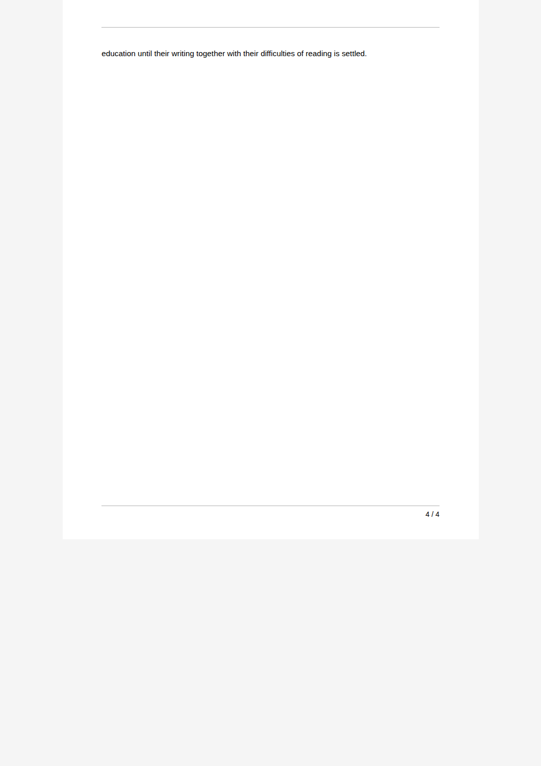education until their writing together with their difficulties of reading is settled.
4 / 4